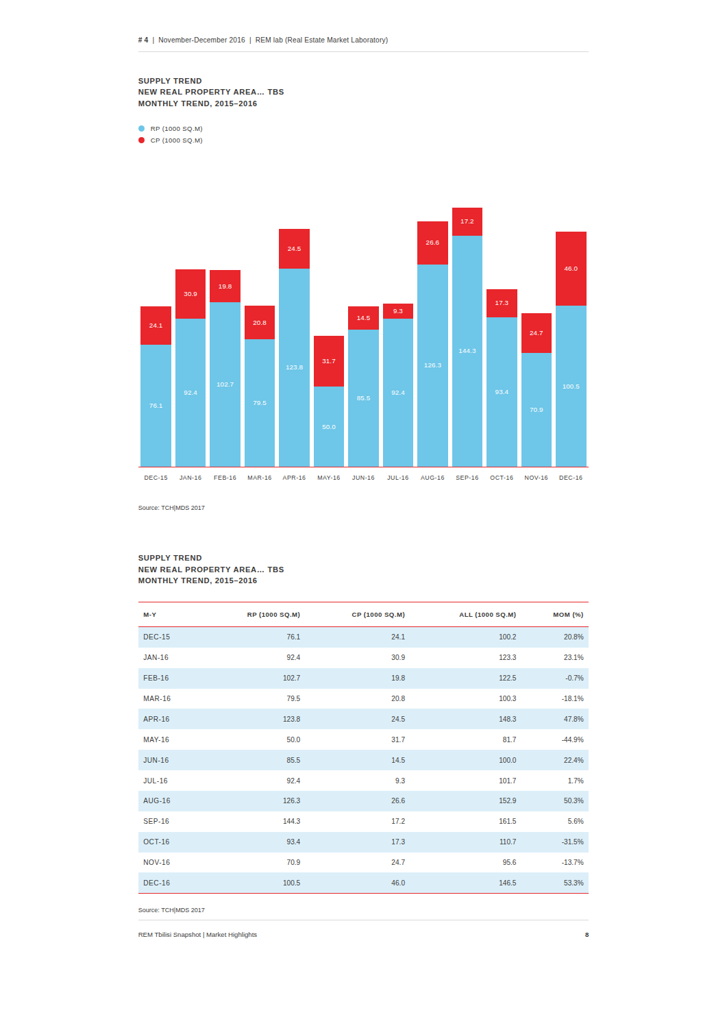# 4 | November-December 2016 | REM lab (Real Estate Market Laboratory)
Supply trend
New real property area… TBS
Monthly trend, 2015–2016
RP (1000 SQ.M)
CP (1000 SQ.M)
24.1
76.1
30.9
92.4
19.8
102.7
20.8
79.5
24.5
123.8
31.7
50.0
14.5
85.5
9.3
92.4
26.6
126.3
17.2
144.3
17.3
93.4
24.7
70.9
46.0
100.5
DEC-15
JAN-16
FEB-16
MAR-16
APR-16
MAY-16
JUN-16
JUL-16
AUG-16
SEP-16
OCT-16
NOV-16
DEC-16
Source: TCH|MDS 2017
Supply trend
New real property area… TBS
Monthly trend, 2015–2016
| M-Y | RP (1000 SQ.M) | CP (1000 SQ.M) | ALL (1000 SQ.M) | MoM (%) |
| --- | --- | --- | --- | --- |
| DEC-15 | 76.1 | 24.1 | 100.2 | 20.8% |
| JAN-16 | 92.4 | 30.9 | 123.3 | 23.1% |
| FEB-16 | 102.7 | 19.8 | 122.5 | -0.7% |
| MAR-16 | 79.5 | 20.8 | 100.3 | -18.1% |
| APR-16 | 123.8 | 24.5 | 148.3 | 47.8% |
| MAY-16 | 50.0 | 31.7 | 81.7 | -44.9% |
| JUN-16 | 85.5 | 14.5 | 100.0 | 22.4% |
| JUL-16 | 92.4 | 9.3 | 101.7 | 1.7% |
| AUG-16 | 126.3 | 26.6 | 152.9 | 50.3% |
| SEP-16 | 144.3 | 17.2 | 161.5 | 5.6% |
| OCT-16 | 93.4 | 17.3 | 110.7 | -31.5% |
| NOV-16 | 70.9 | 24.7 | 95.6 | -13.7% |
| DEC-16 | 100.5 | 46.0 | 146.5 | 53.3% |
Source: TCH|MDS 2017
REM Tbilisi Snapshot | Market Highlights
8